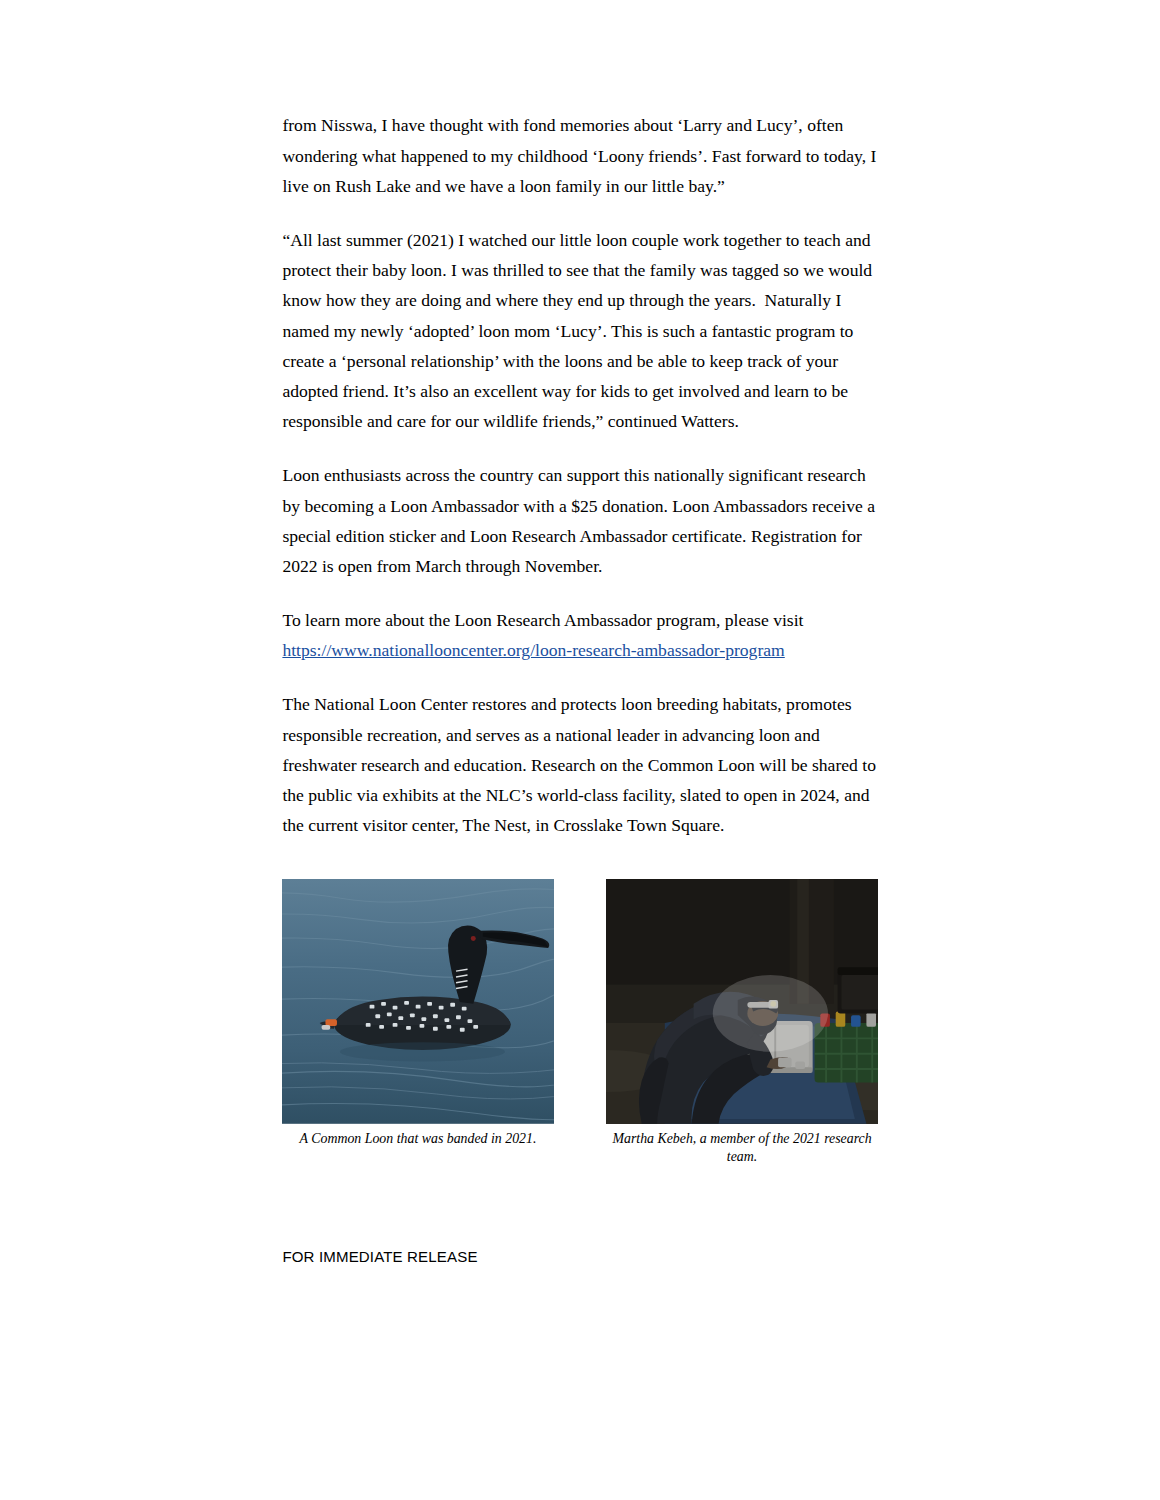from Nisswa, I have thought with fond memories about ‘Larry and Lucy’, often wondering what happened to my childhood ‘Loony friends’. Fast forward to today, I live on Rush Lake and we have a loon family in our little bay.”
“All last summer (2021) I watched our little loon couple work together to teach and protect their baby loon. I was thrilled to see that the family was tagged so we would know how they are doing and where they end up through the years. Naturally I named my newly ‘adopted’ loon mom ‘Lucy’. This is such a fantastic program to create a ‘personal relationship’ with the loons and be able to keep track of your adopted friend. It’s also an excellent way for kids to get involved and learn to be responsible and care for our wildlife friends,” continued Watters.
Loon enthusiasts across the country can support this nationally significant research by becoming a Loon Ambassador with a $25 donation. Loon Ambassadors receive a special edition sticker and Loon Research Ambassador certificate. Registration for 2022 is open from March through November.
To learn more about the Loon Research Ambassador program, please visit
https://www.nationallooncenter.org/loon-research-ambassador-program
The National Loon Center restores and protects loon breeding habitats, promotes responsible recreation, and serves as a national leader in advancing loon and freshwater research and education. Research on the Common Loon will be shared to the public via exhibits at the NLC’s world-class facility, slated to open in 2024, and the current visitor center, The Nest, in Crosslake Town Square.
A Common Loon that was banded in 2021.
Martha Kebeh, a member of the 2021 research team.
FOR IMMEDIATE RELEASE